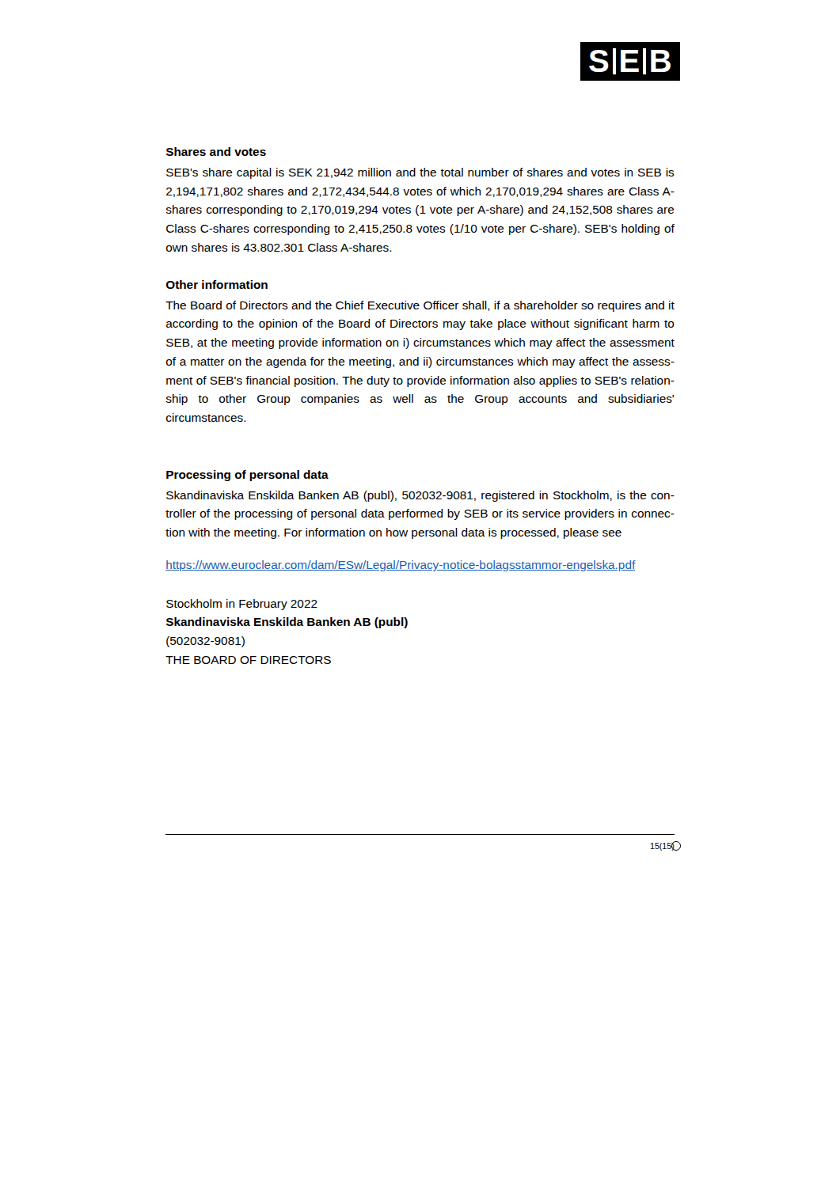S E B
Shares and votes
SEB's share capital is SEK 21,942 million and the total number of shares and votes in SEB is 2,194,171,802 shares and 2,172,434,544.8 votes of which 2,170,019,294 shares are Class A-shares corresponding to 2,170,019,294 votes (1 vote per A-share) and 24,152,508 shares are Class C-shares corresponding to 2,415,250.8 votes (1/10 vote per C-share). SEB's holding of own shares is 43.802.301 Class A-shares.
Other information
The Board of Directors and the Chief Executive Officer shall, if a shareholder so requires and it according to the opinion of the Board of Directors may take place without significant harm to SEB, at the meeting provide information on i) circumstances which may affect the assessment of a matter on the agenda for the meeting, and ii) circumstances which may affect the assessment of SEB's financial position. The duty to provide information also applies to SEB's relationship to other Group companies as well as the Group accounts and subsidiaries' circumstances.
Processing of personal data
Skandinaviska Enskilda Banken AB (publ), 502032-9081, registered in Stockholm, is the controller of the processing of personal data performed by SEB or its service providers in connection with the meeting. For information on how personal data is processed, please see
https://www.euroclear.com/dam/ESw/Legal/Privacy-notice-bolagsstammor-engelska.pdf
Stockholm in February 2022
Skandinaviska Enskilda Banken AB (publ)
(502032-9081)
THE BOARD OF DIRECTORS
15(15)